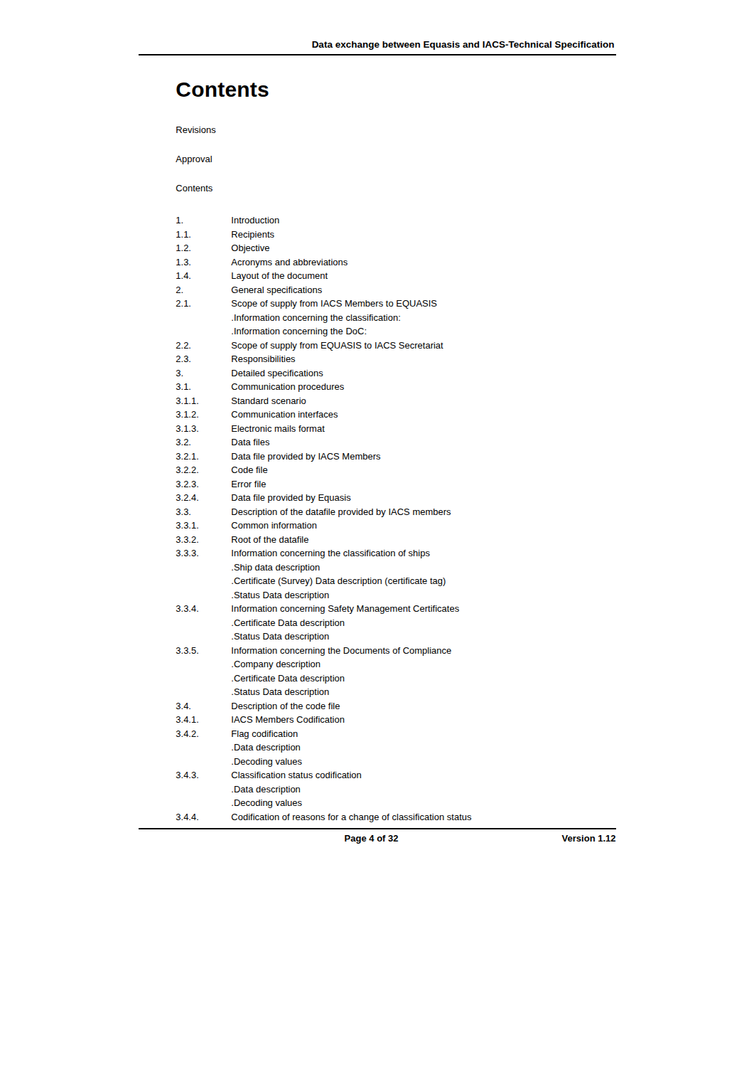Data exchange between Equasis and IACS-Technical Specification
Contents
Revisions
Approval
Contents
| 1. | Introduction |
| 1.1. | Recipients |
| 1.2. | Objective |
| 1.3. | Acronyms and abbreviations |
| 1.4. | Layout of the document |
| 2. | General specifications |
| 2.1. | Scope of supply from IACS Members to EQUASIS |
| | .Information concerning the classification: |
| | .Information concerning the DoC: |
| 2.2. | Scope of supply from EQUASIS to IACS Secretariat |
| 2.3. | Responsibilities |
| 3. | Detailed specifications |
| 3.1. | Communication procedures |
| 3.1.1. | Standard scenario |
| 3.1.2. | Communication interfaces |
| 3.1.3. | Electronic mails format |
| 3.2. | Data files |
| 3.2.1. | Data file provided by IACS Members |
| 3.2.2. | Code file |
| 3.2.3. | Error file |
| 3.2.4. | Data file provided by Equasis |
| 3.3. | Description of the datafile provided by IACS members |
| 3.3.1. | Common information |
| 3.3.2. | Root of the datafile |
| 3.3.3. | Information concerning the classification of ships |
| | .Ship data description |
| | .Certificate (Survey) Data description (certificate tag) |
| | .Status Data description |
| 3.3.4. | Information concerning Safety Management Certificates |
| | .Certificate Data description |
| | .Status Data description |
| 3.3.5. | Information concerning the Documents of Compliance |
| | .Company description |
| | .Certificate Data description |
| | .Status Data description |
| 3.4. | Description of the code file |
| 3.4.1. | IACS Members Codification |
| 3.4.2. | Flag codification |
| | .Data description |
| | .Decoding values |
| 3.4.3. | Classification status codification |
| | .Data description |
| | .Decoding values |
| 3.4.4. | Codification of reasons for a change of classification status |
Page 4 of 32
Version 1.12